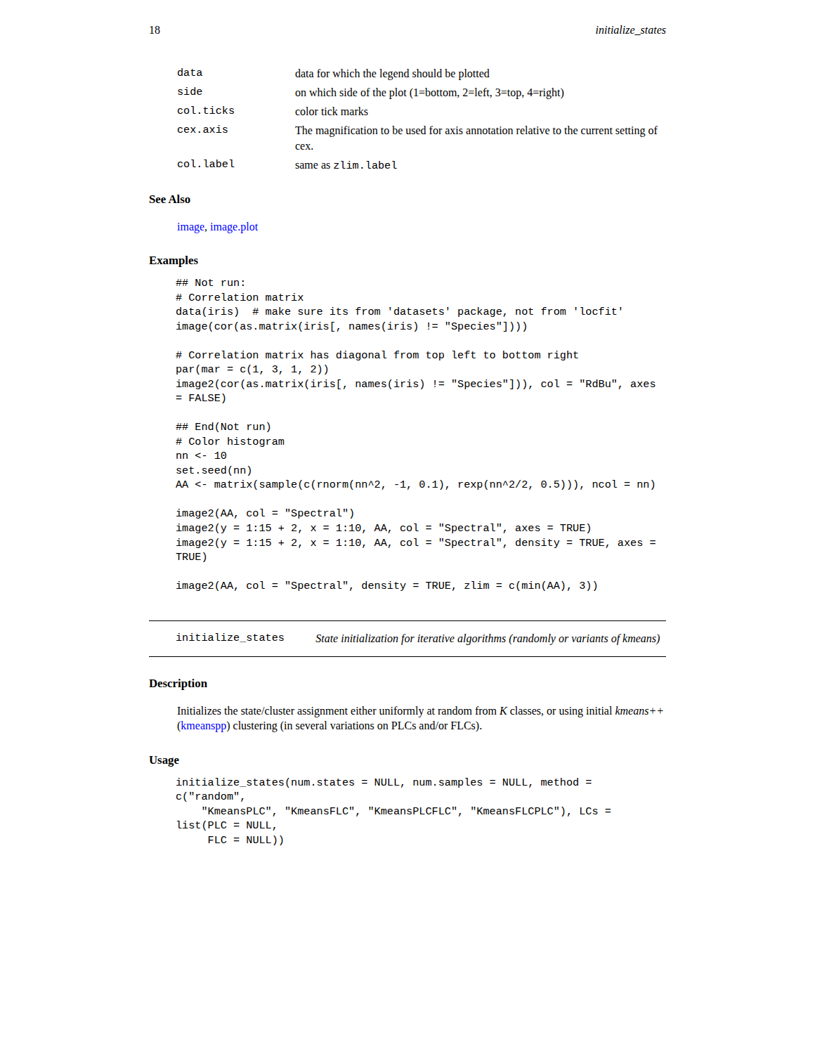18 initialize_states
data
data for which the legend should be plotted
side
on which side of the plot (1=bottom, 2=left, 3=top, 4=right)
col.ticks
color tick marks
cex.axis
The magnification to be used for axis annotation relative to the current setting of cex.
col.label
same as zlim.label
See Also
image, image.plot
Examples
## Not run:
# Correlation matrix
data(iris)  # make sure its from 'datasets' package, not from 'locfit'
image(cor(as.matrix(iris[, names(iris) != "Species"])))

# Correlation matrix has diagonal from top left to bottom right
par(mar = c(1, 3, 1, 2))
image2(cor(as.matrix(iris[, names(iris) != "Species"])), col = "RdBu", axes = FALSE)

## End(Not run)
# Color histogram
nn <- 10
set.seed(nn)
AA <- matrix(sample(c(rnorm(nn^2, -1, 0.1), rexp(nn^2/2, 0.5))), ncol = nn)

image2(AA, col = "Spectral")
image2(y = 1:15 + 2, x = 1:10, AA, col = "Spectral", axes = TRUE)
image2(y = 1:15 + 2, x = 1:10, AA, col = "Spectral", density = TRUE, axes = TRUE)

image2(AA, col = "Spectral", density = TRUE, zlim = c(min(AA), 3))
initialize_states State initialization for iterative algorithms (randomly or variants of kmeans)
Description
Initializes the state/cluster assignment either uniformly at random from K classes, or using initial kmeans++ (kmeanspp) clustering (in several variations on PLCs and/or FLCs).
Usage
initialize_states(num.states = NULL, num.samples = NULL, method = c("random",
    "KmeansPLC", "KmeansFLC", "KmeansPLCFLC", "KmeansFLCPLC"), LCs = list(PLC = NULL,
     FLC = NULL))